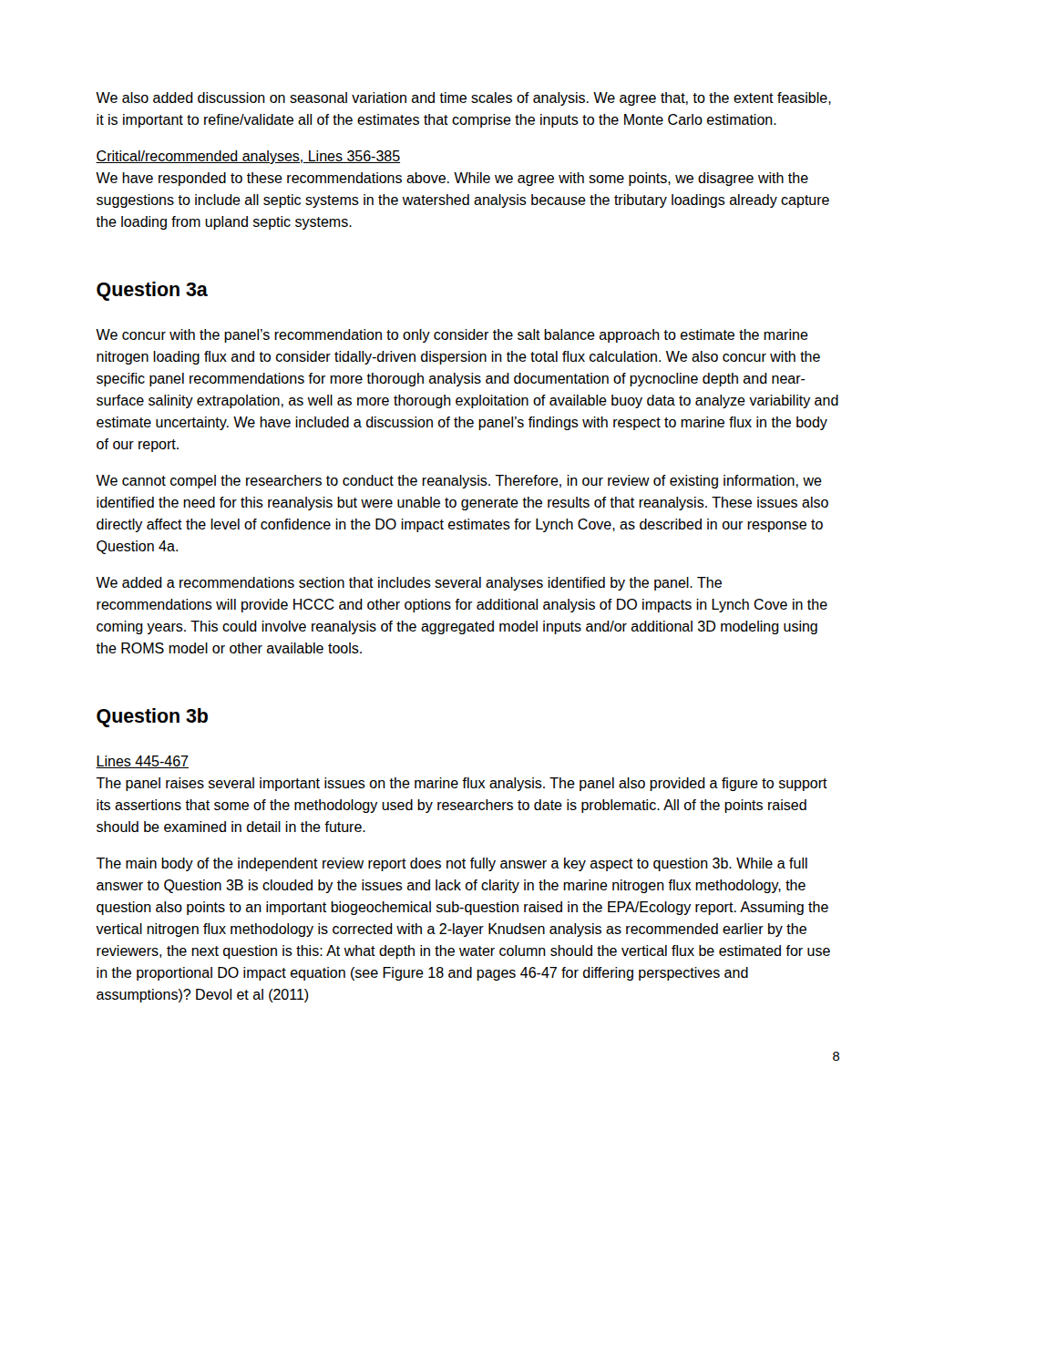We also added discussion on seasonal variation and time scales of analysis. We agree that, to the extent feasible, it is important to refine/validate all of the estimates that comprise the inputs to the Monte Carlo estimation.
Critical/recommended analyses, Lines 356-385
We have responded to these recommendations above. While we agree with some points, we disagree with the suggestions to include all septic systems in the watershed analysis because the tributary loadings already capture the loading from upland septic systems.
Question 3a
We concur with the panel’s recommendation to only consider the salt balance approach to estimate the marine nitrogen loading flux and to consider tidally-driven dispersion in the total flux calculation. We also concur with the specific panel recommendations for more thorough analysis and documentation of pycnocline depth and near-surface salinity extrapolation, as well as more thorough exploitation of available buoy data to analyze variability and estimate uncertainty. We have included a discussion of the panel’s findings with respect to marine flux in the body of our report.
We cannot compel the researchers to conduct the reanalysis. Therefore, in our review of existing information, we identified the need for this reanalysis but were unable to generate the results of that reanalysis. These issues also directly affect the level of confidence in the DO impact estimates for Lynch Cove, as described in our response to Question 4a.
We added a recommendations section that includes several analyses identified by the panel. The recommendations will provide HCCC and other options for additional analysis of DO impacts in Lynch Cove in the coming years. This could involve reanalysis of the aggregated model inputs and/or additional 3D modeling using the ROMS model or other available tools.
Question 3b
Lines 445-467
The panel raises several important issues on the marine flux analysis. The panel also provided a figure to support its assertions that some of the methodology used by researchers to date is problematic. All of the points raised should be examined in detail in the future.
The main body of the independent review report does not fully answer a key aspect to question 3b. While a full answer to Question 3B is clouded by the issues and lack of clarity in the marine nitrogen flux methodology, the question also points to an important biogeochemical sub-question raised in the EPA/Ecology report. Assuming the vertical nitrogen flux methodology is corrected with a 2-layer Knudsen analysis as recommended earlier by the reviewers, the next question is this: At what depth in the water column should the vertical flux be estimated for use in the proportional DO impact equation (see Figure 18 and pages 46-47 for differing perspectives and assumptions)? Devol et al (2011)
8